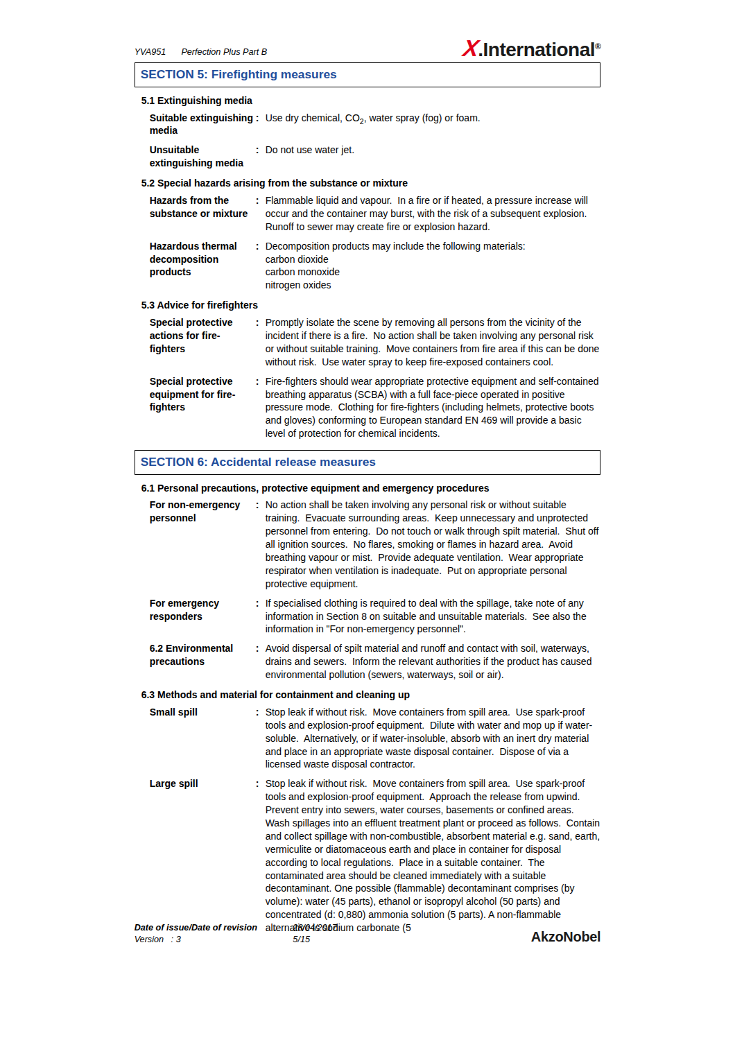YVA951 Perfection Plus Part B
X.International®
SECTION 5: Firefighting measures
5.1 Extinguishing media
Suitable extinguishing media
:
Use dry chemical, CO2, water spray (fog) or foam.
Unsuitable extinguishing media
:
Do not use water jet.
5.2 Special hazards arising from the substance or mixture
Hazards from the substance or mixture
:
Flammable liquid and vapour. In a fire or if heated, a pressure increase will occur and the container may burst, with the risk of a subsequent explosion. Runoff to sewer may create fire or explosion hazard.
Hazardous thermal decomposition products
:
Decomposition products may include the following materials:
carbon dioxide
carbon monoxide
nitrogen oxides
5.3 Advice for firefighters
Special protective actions for fire-fighters
:
Promptly isolate the scene by removing all persons from the vicinity of the incident if there is a fire. No action shall be taken involving any personal risk or without suitable training. Move containers from fire area if this can be done without risk. Use water spray to keep fire-exposed containers cool.
Special protective equipment for fire-fighters
:
Fire-fighters should wear appropriate protective equipment and self-contained breathing apparatus (SCBA) with a full face-piece operated in positive pressure mode. Clothing for fire-fighters (including helmets, protective boots and gloves) conforming to European standard EN 469 will provide a basic level of protection for chemical incidents.
SECTION 6: Accidental release measures
6.1 Personal precautions, protective equipment and emergency procedures
For non-emergency personnel
:
No action shall be taken involving any personal risk or without suitable training. Evacuate surrounding areas. Keep unnecessary and unprotected personnel from entering. Do not touch or walk through spilt material. Shut off all ignition sources. No flares, smoking or flames in hazard area. Avoid breathing vapour or mist. Provide adequate ventilation. Wear appropriate respirator when ventilation is inadequate. Put on appropriate personal protective equipment.
For emergency responders
:
If specialised clothing is required to deal with the spillage, take note of any information in Section 8 on suitable and unsuitable materials. See also the information in "For non-emergency personnel".
6.2 Environmental precautions
:
Avoid dispersal of spilt material and runoff and contact with soil, waterways, drains and sewers. Inform the relevant authorities if the product has caused environmental pollution (sewers, waterways, soil or air).
6.3 Methods and material for containment and cleaning up
Small spill
:
Stop leak if without risk. Move containers from spill area. Use spark-proof tools and explosion-proof equipment. Dilute with water and mop up if water-soluble. Alternatively, or if water-insoluble, absorb with an inert dry material and place in an appropriate waste disposal container. Dispose of via a licensed waste disposal contractor.
Large spill
:
Stop leak if without risk. Move containers from spill area. Use spark-proof tools and explosion-proof equipment. Approach the release from upwind. Prevent entry into sewers, water courses, basements or confined areas. Wash spillages into an effluent treatment plant or proceed as follows. Contain and collect spillage with non-combustible, absorbent material e.g. sand, earth, vermiculite or diatomaceous earth and place in container for disposal according to local regulations. Place in a suitable container. The contaminated area should be cleaned immediately with a suitable decontaminant. One possible (flammable) decontaminant comprises (by volume): water (45 parts), ethanol or isopropyl alcohol (50 parts) and concentrated (d: 0,880) ammonia solution (5 parts). A non-flammable alternative is sodium carbonate (5
| Date of issue/Date of revision | : | 28/04/2017 | AkzoNobel |
| Version : 3 | | 5/15 |